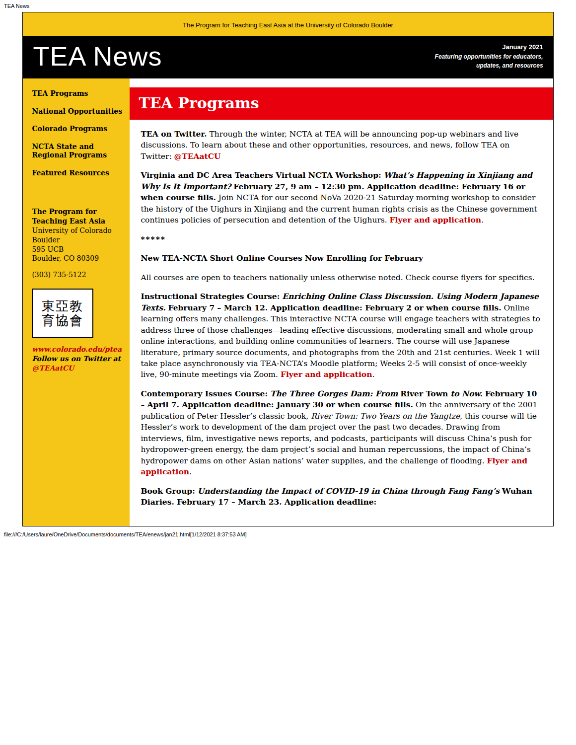TEA News
The Program for Teaching East Asia at the University of Colorado Boulder
TEA News
January 2021
Featuring opportunities for educators,
updates, and resources
TEA Programs National Opportunities Colorado Programs NCTA State and Regional Programs Featured Resources
The Program for Teaching East Asia
University of Colorado Boulder
595 UCB
Boulder, CO 80309
(303) 735-5122
東亞教
育協會
www.colorado.edu/ptea
Follow us on Twitter at @TEAatCU
TEA Programs
TEA on Twitter. Through the winter, NCTA at TEA will be announcing pop-up webinars and live discussions. To learn about these and other opportunities, resources, and news, follow TEA on Twitter: @TEAatCU
Virginia and DC Area Teachers Virtual NCTA Workshop: What’s Happening in Xinjiang and Why Is It Important? February 27, 9 am – 12:30 pm. Application deadline: February 16 or when course fills. Join NCTA for our second NoVa 2020-21 Saturday morning workshop to consider the history of the Uighurs in Xinjiang and the current human rights crisis as the Chinese government continues policies of persecution and detention of the Uighurs. Flyer and application.
*****
New TEA-NCTA Short Online Courses Now Enrolling for February
All courses are open to teachers nationally unless otherwise noted. Check course flyers for specifics.
Instructional Strategies Course: Enriching Online Class Discussion. Using Modern Japanese Texts. February 7 – March 12. Application deadline: February 2 or when course fills. Online learning offers many challenges. This interactive NCTA course will engage teachers with strategies to address three of those challenges—leading effective discussions, moderating small and whole group online interactions, and building online communities of learners. The course will use Japanese literature, primary source documents, and photographs from the 20th and 21st centuries. Week 1 will take place asynchronously via TEA-NCTA’s Moodle platform; Weeks 2-5 will consist of once-weekly live, 90-minute meetings via Zoom. Flyer and application.
Contemporary Issues Course: The Three Gorges Dam: From River Town to Now. February 10 – April 7. Application deadline: January 30 or when course fills. On the anniversary of the 2001 publication of Peter Hessler’s classic book, River Town: Two Years on the Yangtze, this course will tie Hessler’s work to development of the dam project over the past two decades. Drawing from interviews, film, investigative news reports, and podcasts, participants will discuss China’s push for hydropower-green energy, the dam project’s social and human repercussions, the impact of China’s hydropower dams on other Asian nations’ water supplies, and the challenge of flooding. Flyer and application.
Book Group: Understanding the Impact of COVID-19 in China through Fang Fang’s Wuhan Diaries. February 17 – March 23. Application deadline:
file:///C:/Users/laure/OneDrive/Documents/documents/TEA/enews/jan21.html[1/12/2021 8:37:53 AM]